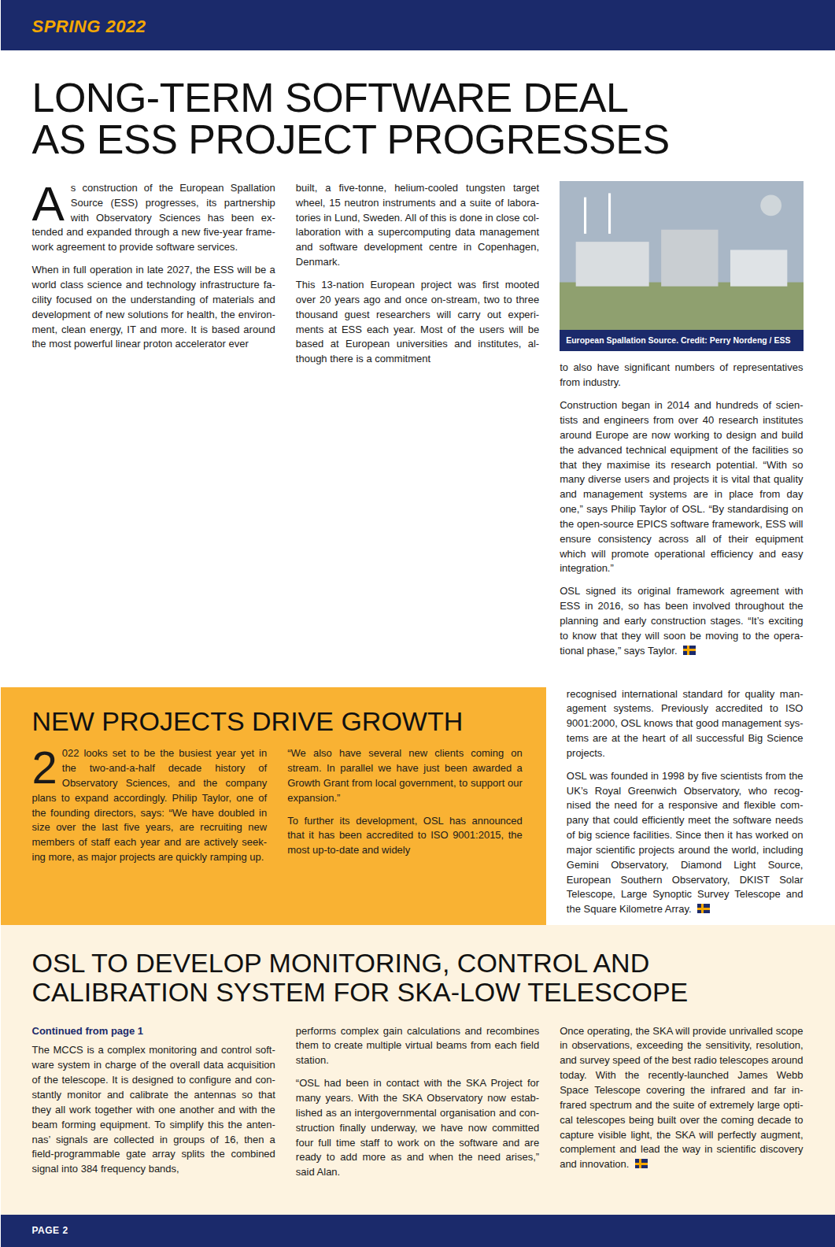SPRING 2022
LONG-TERM SOFTWARE DEAL
AS ESS PROJECT PROGRESSES
As construction of the European Spallation Source (ESS) progresses, its partnership with Observatory Sciences has been extended and expanded through a new five-year framework agreement to provide software services.
When in full operation in late 2027, the ESS will be a world class science and technology infrastructure facility focused on the understanding of materials and development of new solutions for health, the environment, clean energy, IT and more. It is based around the most powerful linear proton accelerator ever
built, a five-tonne, helium-cooled tungsten target wheel, 15 neutron instruments and a suite of laboratories in Lund, Sweden. All of this is done in close collaboration with a supercomputing data management and software development centre in Copenhagen, Denmark.
This 13-nation European project was first mooted over 20 years ago and once on-stream, two to three thousand guest researchers will carry out experiments at ESS each year. Most of the users will be based at European universities and institutes, although there is a commitment
European Spallation Source. Credit: Perry Nordeng / ESS
to also have significant numbers of representatives from industry.
Construction began in 2014 and hundreds of scientists and engineers from over 40 research institutes around Europe are now working to design and build the advanced technical equipment of the facilities so that they maximise its research potential. “With so many diverse users and projects it is vital that quality and management systems are in place from day one,” says Philip Taylor of OSL. “By standardising on the open-source EPICS software framework, ESS will ensure consistency across all of their equipment which will promote operational efficiency and easy integration.”
OSL signed its original framework agreement with ESS in 2016, so has been involved throughout the planning and early construction stages. “It’s exciting to know that they will soon be moving to the operational phase,” says Taylor.
NEW PROJECTS DRIVE GROWTH
2022 looks set to be the busiest year yet in the two-and-a-half decade history of Observatory Sciences, and the company plans to expand accordingly. Philip Taylor, one of the founding directors, says: “We have doubled in size over the last five years, are recruiting new members of staff each year and are actively seeking more, as major projects are quickly ramping up.
“We also have several new clients coming on stream. In parallel we have just been awarded a Growth Grant from local government, to support our expansion.”
To further its development, OSL has announced that it has been accredited to ISO 9001:2015, the most up-to-date and widely
recognised international standard for quality management systems. Previously accredited to ISO 9001:2000, OSL knows that good management systems are at the heart of all successful Big Science projects.
OSL was founded in 1998 by five scientists from the UK’s Royal Greenwich Observatory, who recognised the need for a responsive and flexible company that could efficiently meet the software needs of big science facilities. Since then it has worked on major scientific projects around the world, including Gemini Observatory, Diamond Light Source, European Southern Observatory, DKIST Solar Telescope, Large Synoptic Survey Telescope and the Square Kilometre Array.
OSL TO DEVELOP MONITORING, CONTROL AND
CALIBRATION SYSTEM FOR SKA-LOW TELESCOPE
Continued from page 1
The MCCS is a complex monitoring and control software system in charge of the overall data acquisition of the telescope. It is designed to configure and constantly monitor and calibrate the antennas so that they all work together with one another and with the beam forming equipment. To simplify this the antennas’ signals are collected in groups of 16, then a field-programmable gate array splits the combined signal into 384 frequency bands,
performs complex gain calculations and recombines them to create multiple virtual beams from each field station.
“OSL had been in contact with the SKA Project for many years. With the SKA Observatory now established as an intergovernmental organisation and construction finally underway, we have now committed four full time staff to work on the software and are ready to add more as and when the need arises,” said Alan.
Once operating, the SKA will provide unrivalled scope in observations, exceeding the sensitivity, resolution, and survey speed of the best radio telescopes around today. With the recently-launched James Webb Space Telescope covering the infrared and far infrared spectrum and the suite of extremely large optical telescopes being built over the coming decade to capture visible light, the SKA will perfectly augment, complement and lead the way in scientific discovery and innovation.
PAGE 2